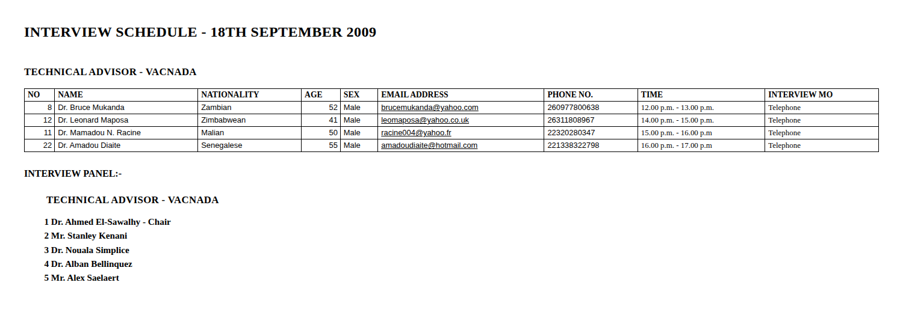INTERVIEW SCHEDULE - 18TH SEPTEMBER 2009
TECHNICAL ADVISOR - VACNADA
| NO | NAME | NATIONALITY | AGE | SEX | EMAIL ADDRESS | PHONE NO. | TIME | INTERVIEW MO |
| --- | --- | --- | --- | --- | --- | --- | --- | --- |
| 8 | Dr. Bruce Mukanda | Zambian | 52 | Male | brucemukanda@yahoo.com | 260977800638 | 12.00 p.m. - 13.00 p.m. | Telephone |
| 12 | Dr. Leonard Maposa | Zimbabwean | 41 | Male | leomaposa@yahoo.co.uk | 26311808967 | 14.00 p.m. - 15.00 p.m. | Telephone |
| 11 | Dr. Mamadou N. Racine | Malian | 50 | Male | racine004@yahoo.fr | 22320280347 | 15.00 p.m. - 16.00 p.m | Telephone |
| 22 | Dr. Amadou Diaite | Senegalese | 55 | Male | amadoudiaite@hotmail.com | 221338322798 | 16.00 p.m. - 17.00 p.m | Telephone |
INTERVIEW PANEL:-
TECHNICAL ADVISOR - VACNADA
Dr. Ahmed El-Sawalhy - Chair
Mr. Stanley Kenani
Dr. Nouala Simplice
Dr. Alban Bellinquez
Mr. Alex Saelaert